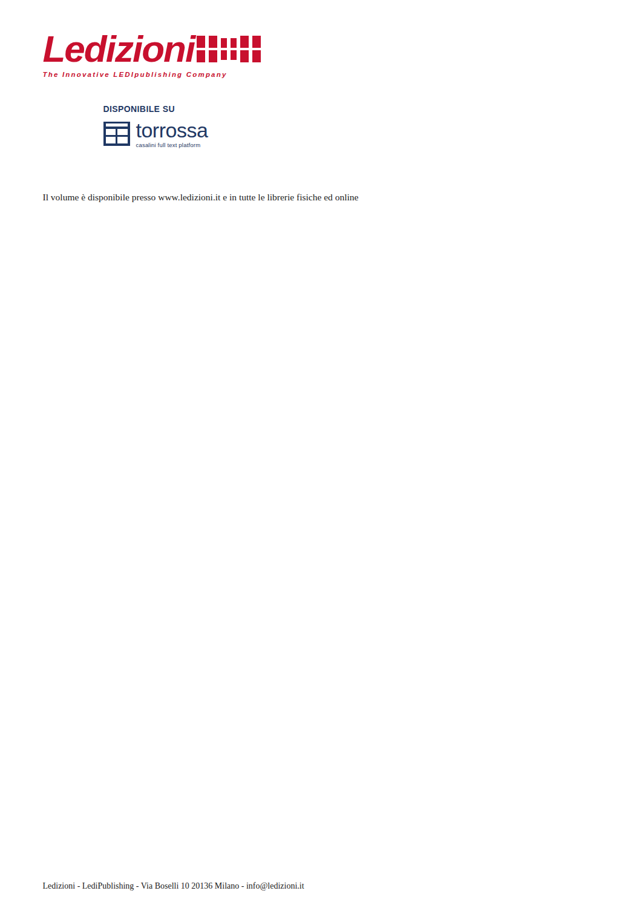Ledizioni
The Innovative LEDIpublishing Company
DISPONIBILE SU
torrossa
casalini full text platform
Il volume è disponibile presso www.ledizioni.it e in tutte le librerie fisiche ed online
Ledizioni - LediPublishing - Via Boselli 10 20136 Milano - info@ledizioni.it